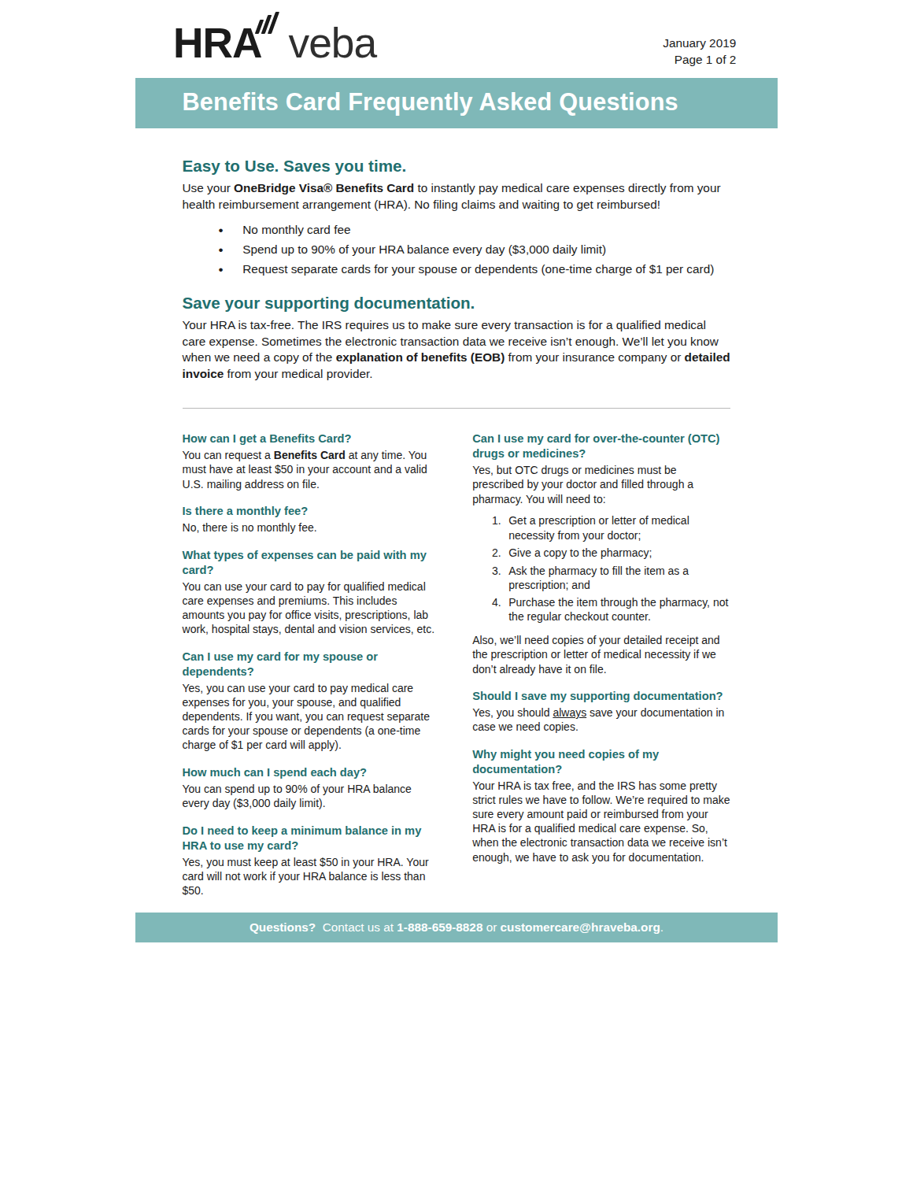HRA veba
January 2019
Page 1 of 2
Benefits Card Frequently Asked Questions
Easy to Use. Saves you time.
Use your OneBridge Visa® Benefits Card to instantly pay medical care expenses directly from your health reimbursement arrangement (HRA). No filing claims and waiting to get reimbursed!
No monthly card fee
Spend up to 90% of your HRA balance every day ($3,000 daily limit)
Request separate cards for your spouse or dependents (one-time charge of $1 per card)
Save your supporting documentation.
Your HRA is tax-free. The IRS requires us to make sure every transaction is for a qualified medical care expense. Sometimes the electronic transaction data we receive isn’t enough. We’ll let you know when we need a copy of the explanation of benefits (EOB) from your insurance company or detailed invoice from your medical provider.
How can I get a Benefits Card?
You can request a Benefits Card at any time. You must have at least $50 in your account and a valid U.S. mailing address on file.
Is there a monthly fee?
No, there is no monthly fee.
What types of expenses can be paid with my card?
You can use your card to pay for qualified medical care expenses and premiums. This includes amounts you pay for office visits, prescriptions, lab work, hospital stays, dental and vision services, etc.
Can I use my card for my spouse or dependents?
Yes, you can use your card to pay medical care expenses for you, your spouse, and qualified dependents. If you want, you can request separate cards for your spouse or dependents (a one-time charge of $1 per card will apply).
How much can I spend each day?
You can spend up to 90% of your HRA balance every day ($3,000 daily limit).
Do I need to keep a minimum balance in my HRA to use my card?
Yes, you must keep at least $50 in your HRA. Your card will not work if your HRA balance is less than $50.
Can I use my card for over-the-counter (OTC) drugs or medicines?
Yes, but OTC drugs or medicines must be prescribed by your doctor and filled through a pharmacy. You will need to:
Get a prescription or letter of medical necessity from your doctor;
Give a copy to the pharmacy;
Ask the pharmacy to fill the item as a prescription; and
Purchase the item through the pharmacy, not the regular checkout counter.
Also, we’ll need copies of your detailed receipt and the prescription or letter of medical necessity if we don’t already have it on file.
Should I save my supporting documentation?
Yes, you should always save your documentation in case we need copies.
Why might you need copies of my documentation?
Your HRA is tax free, and the IRS has some pretty strict rules we have to follow. We’re required to make sure every amount paid or reimbursed from your HRA is for a qualified medical care expense. So, when the electronic transaction data we receive isn’t enough, we have to ask you for documentation.
Questions? Contact us at 1-888-659-8828 or customercare@hraveba.org.